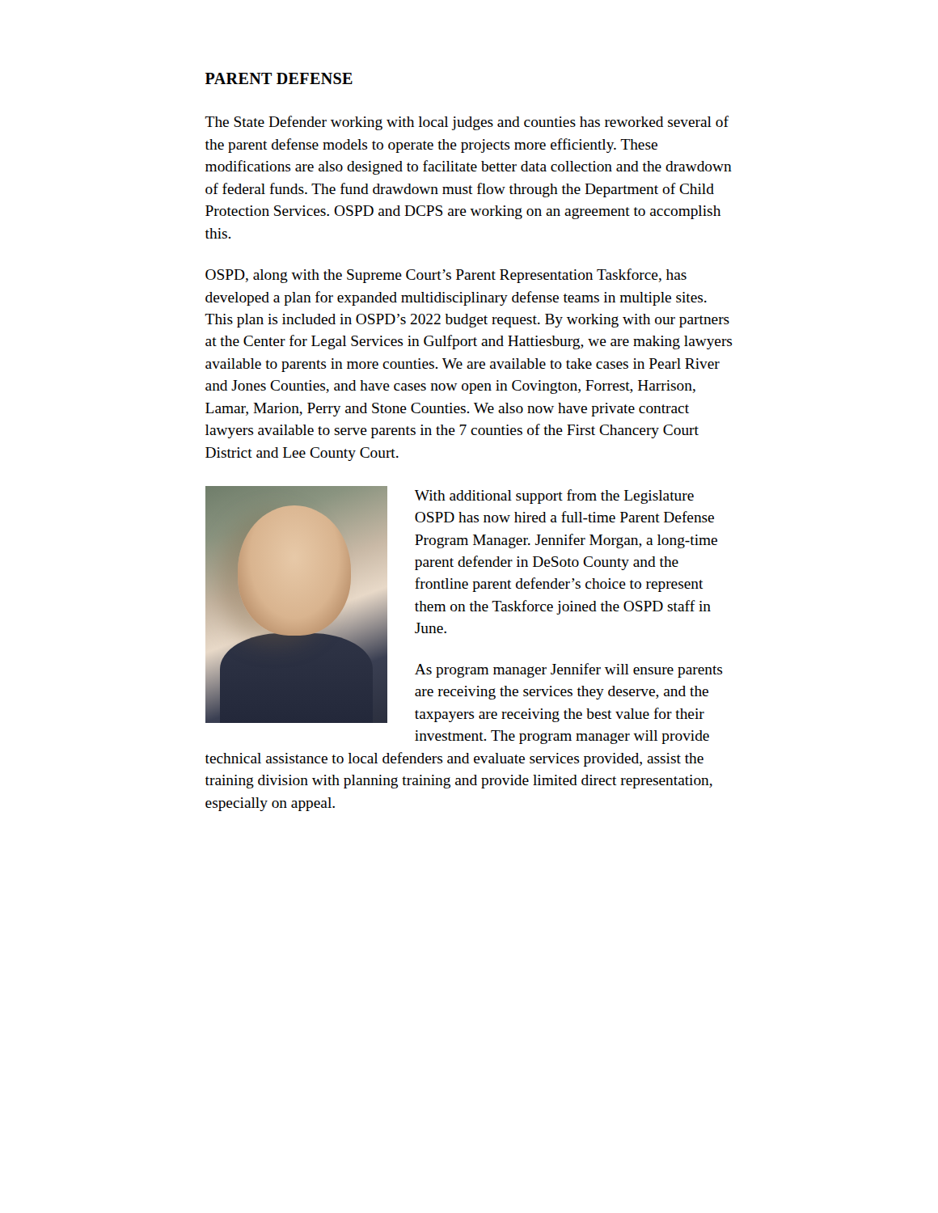PARENT DEFENSE
The State Defender working with local judges and counties has reworked several of the parent defense models to operate the projects more efficiently. These modifications are also designed to facilitate better data collection and the drawdown of federal funds. The fund drawdown must flow through the Department of Child Protection Services. OSPD and DCPS are working on an agreement to accomplish this.
OSPD, along with the Supreme Court’s Parent Representation Taskforce, has developed a plan for expanded multidisciplinary defense teams in multiple sites. This plan is included in OSPD’s 2022 budget request. By working with our partners at the Center for Legal Services in Gulfport and Hattiesburg, we are making lawyers available to parents in more counties. We are available to take cases in Pearl River and Jones Counties, and have cases now open in Covington, Forrest, Harrison, Lamar, Marion, Perry and Stone Counties. We also now have private contract lawyers available to serve parents in the 7 counties of the First Chancery Court District and Lee County Court.
With additional support from the Legislature OSPD has now hired a full-time Parent Defense Program Manager. Jennifer Morgan, a long-time parent defender in DeSoto County and the frontline parent defender’s choice to represent them on the Taskforce joined the OSPD staff in June.
As program manager Jennifer will ensure parents are receiving the services they deserve, and the taxpayers are receiving the best value for their investment. The program manager will provide technical assistance to local defenders and evaluate services provided, assist the training division with planning training and provide limited direct representation, especially on appeal.